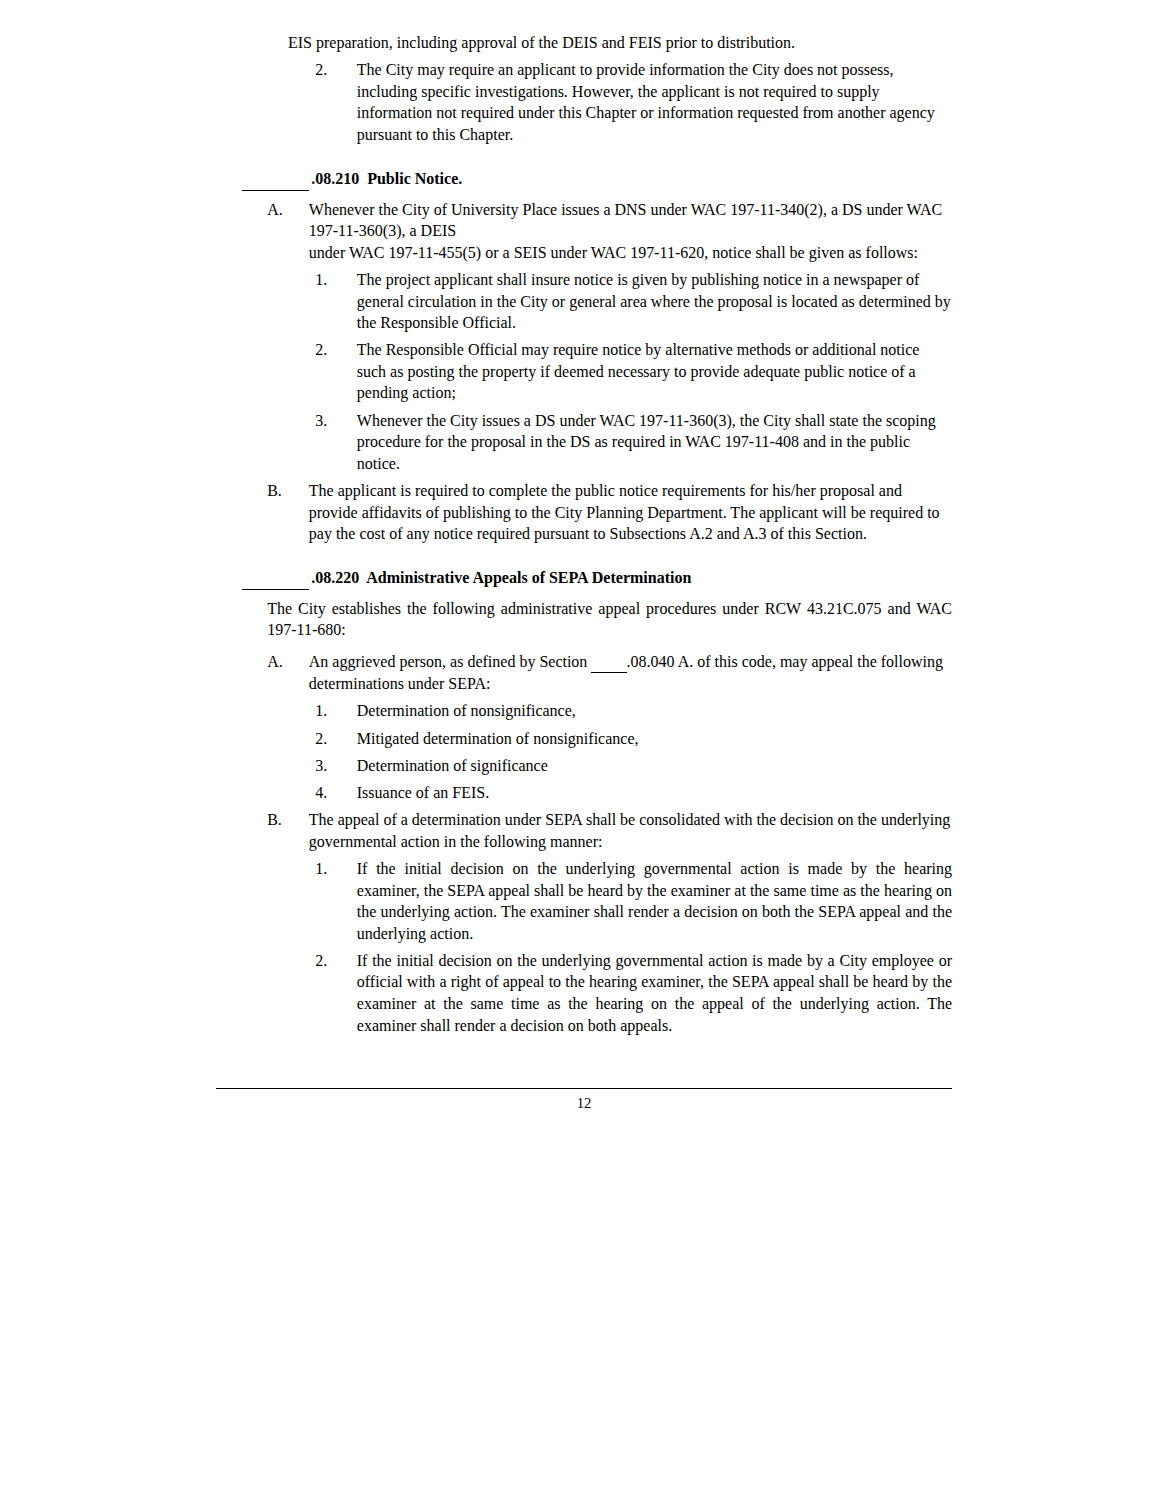EIS preparation, including approval of the DEIS and FEIS prior to distribution.
2. The City may require an applicant to provide information the City does not possess, including specific investigations. However, the applicant is not required to supply information not required under this Chapter or information requested from another agency pursuant to this Chapter.
.08.210 Public Notice.
A. Whenever the City of University Place issues a DNS under WAC 197-11-340(2), a DS under WAC 197-11-360(3), a DEIS
under WAC 197-11-455(5) or a SEIS under WAC 197-11-620, notice shall be given as follows:
1. The project applicant shall insure notice is given by publishing notice in a newspaper of general circulation in the City or general area where the proposal is located as determined by the Responsible Official.
2. The Responsible Official may require notice by alternative methods or additional notice such as posting the property if deemed necessary to provide adequate public notice of a pending action;
3. Whenever the City issues a DS under WAC 197-11-360(3), the City shall state the scoping procedure for the proposal in the DS as required in WAC 197-11-408 and in the public notice.
B. The applicant is required to complete the public notice requirements for his/her proposal and provide affidavits of publishing to the City Planning Department. The applicant will be required to pay the cost of any notice required pursuant to Subsections A.2 and A.3 of this Section.
.08.220 Administrative Appeals of SEPA Determination
The City establishes the following administrative appeal procedures under RCW 43.21C.075 and WAC 197-11-680:
A. An aggrieved person, as defined by Section .08.040 A. of this code, may appeal the following determinations under SEPA:
1. Determination of nonsignificance,
2. Mitigated determination of nonsignificance,
3. Determination of significance
4. Issuance of an FEIS.
B. The appeal of a determination under SEPA shall be consolidated with the decision on the underlying governmental action in the following manner:
1. If the initial decision on the underlying governmental action is made by the hearing examiner, the SEPA appeal shall be heard by the examiner at the same time as the hearing on the underlying action. The examiner shall render a decision on both the SEPA appeal and the underlying action.
2. If the initial decision on the underlying governmental action is made by a City employee or official with a right of appeal to the hearing examiner, the SEPA appeal shall be heard by the examiner at the same time as the hearing on the appeal of the underlying action. The examiner shall render a decision on both appeals.
12